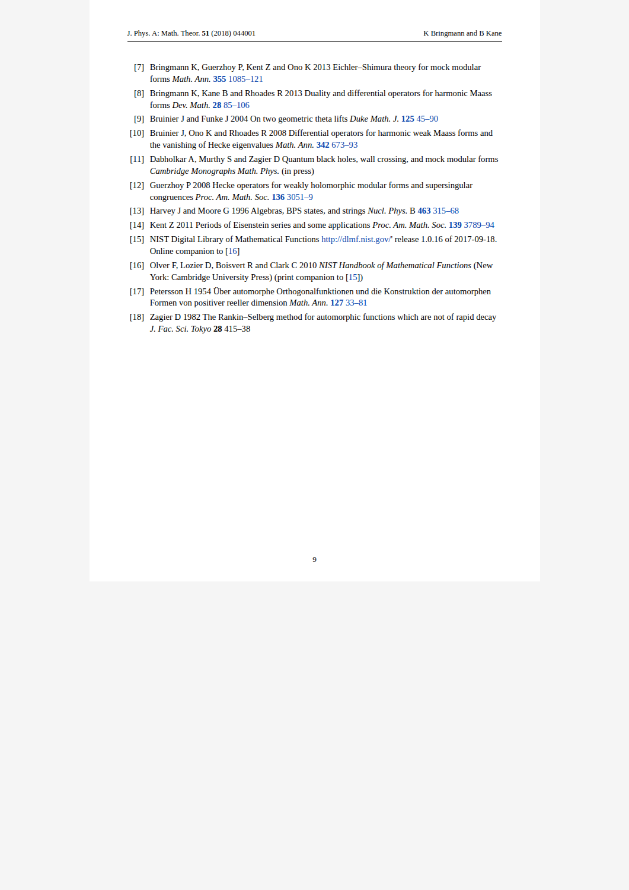J. Phys. A: Math. Theor. 51 (2018) 044001
K Bringmann and B Kane
[7] Bringmann K, Guerzhoy P, Kent Z and Ono K 2013 Eichler–Shimura theory for mock modular forms Math. Ann. 355 1085–121
[8] Bringmann K, Kane B and Rhoades R 2013 Duality and differential operators for harmonic Maass forms Dev. Math. 28 85–106
[9] Bruinier J and Funke J 2004 On two geometric theta lifts Duke Math. J. 125 45–90
[10] Bruinier J, Ono K and Rhoades R 2008 Differential operators for harmonic weak Maass forms and the vanishing of Hecke eigenvalues Math. Ann. 342 673–93
[11] Dabholkar A, Murthy S and Zagier D Quantum black holes, wall crossing, and mock modular forms Cambridge Monographs Math. Phys. (in press)
[12] Guerzhoy P 2008 Hecke operators for weakly holomorphic modular forms and supersingular congruences Proc. Am. Math. Soc. 136 3051–9
[13] Harvey J and Moore G 1996 Algebras, BPS states, and strings Nucl. Phys. B 463 315–68
[14] Kent Z 2011 Periods of Eisenstein series and some applications Proc. Am. Math. Soc. 139 3789–94
[15] NIST Digital Library of Mathematical Functions http://dlmf.nist.gov/' release 1.0.16 of 2017-09-18. Online companion to [16]
[16] Olver F, Lozier D, Boisvert R and Clark C 2010 NIST Handbook of Mathematical Functions (New York: Cambridge University Press) (print companion to [15])
[17] Petersson H 1954 Über automorphe Orthogonalfunktionen und die Konstruktion der automorphen Formen von positiver reeller dimension Math. Ann. 127 33–81
[18] Zagier D 1982 The Rankin–Selberg method for automorphic functions which are not of rapid decay J. Fac. Sci. Tokyo 28 415–38
9